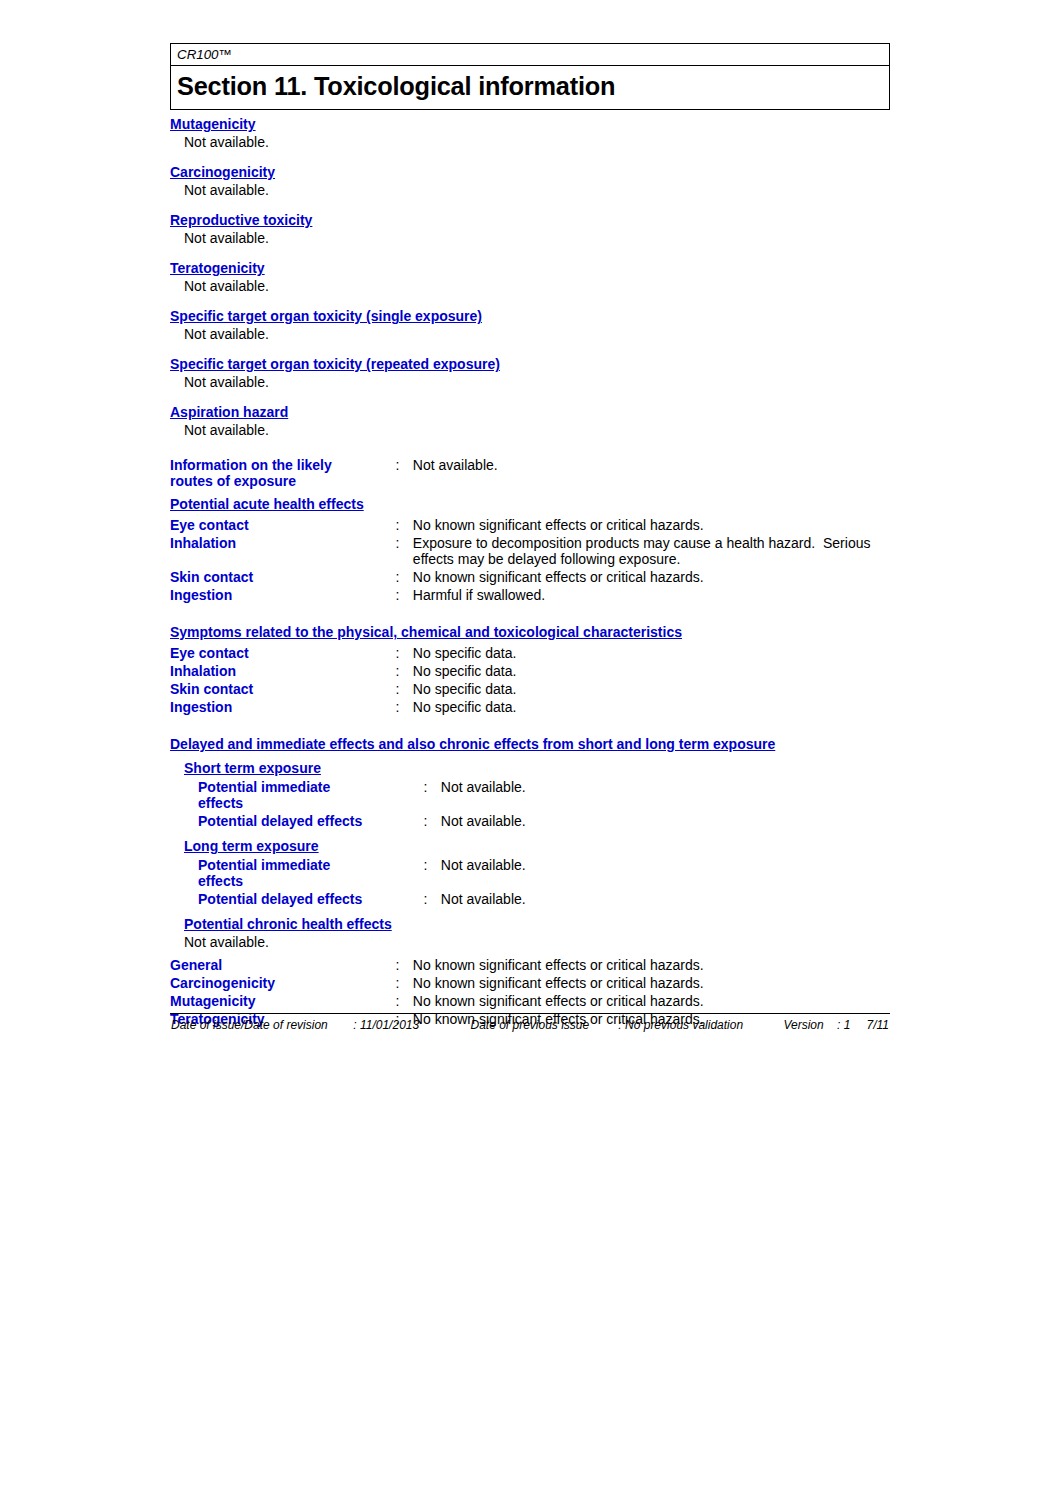CR100™
Section 11. Toxicological information
Mutagenicity
Not available.
Carcinogenicity
Not available.
Reproductive toxicity
Not available.
Teratogenicity
Not available.
Specific target organ toxicity (single exposure)
Not available.
Specific target organ toxicity (repeated exposure)
Not available.
Aspiration hazard
Not available.
| Information on the likely routes of exposure | : | Not available. |
Potential acute health effects
| Eye contact | : | No known significant effects or critical hazards. |
| Inhalation | : | Exposure to decomposition products may cause a health hazard. Serious effects may be delayed following exposure. |
| Skin contact | : | No known significant effects or critical hazards. |
| Ingestion | : | Harmful if swallowed. |
Symptoms related to the physical, chemical and toxicological characteristics
| Eye contact | : | No specific data. |
| Inhalation | : | No specific data. |
| Skin contact | : | No specific data. |
| Ingestion | : | No specific data. |
Delayed and immediate effects and also chronic effects from short and long term exposure
Short term exposure
| Potential immediate effects | : | Not available. |
| Potential delayed effects | : | Not available. |
Long term exposure
| Potential immediate effects | : | Not available. |
| Potential delayed effects | : | Not available. |
Potential chronic health effects
Not available.
| General | : | No known significant effects or critical hazards. |
| Carcinogenicity | : | No known significant effects or critical hazards. |
| Mutagenicity | : | No known significant effects or critical hazards. |
| Teratogenicity | : | No known significant effects or critical hazards. |
| Date of issue/Date of revision | : 11/01/2013 | Date of previous issue | : No previous validation | Version : 1 | 7/11 |